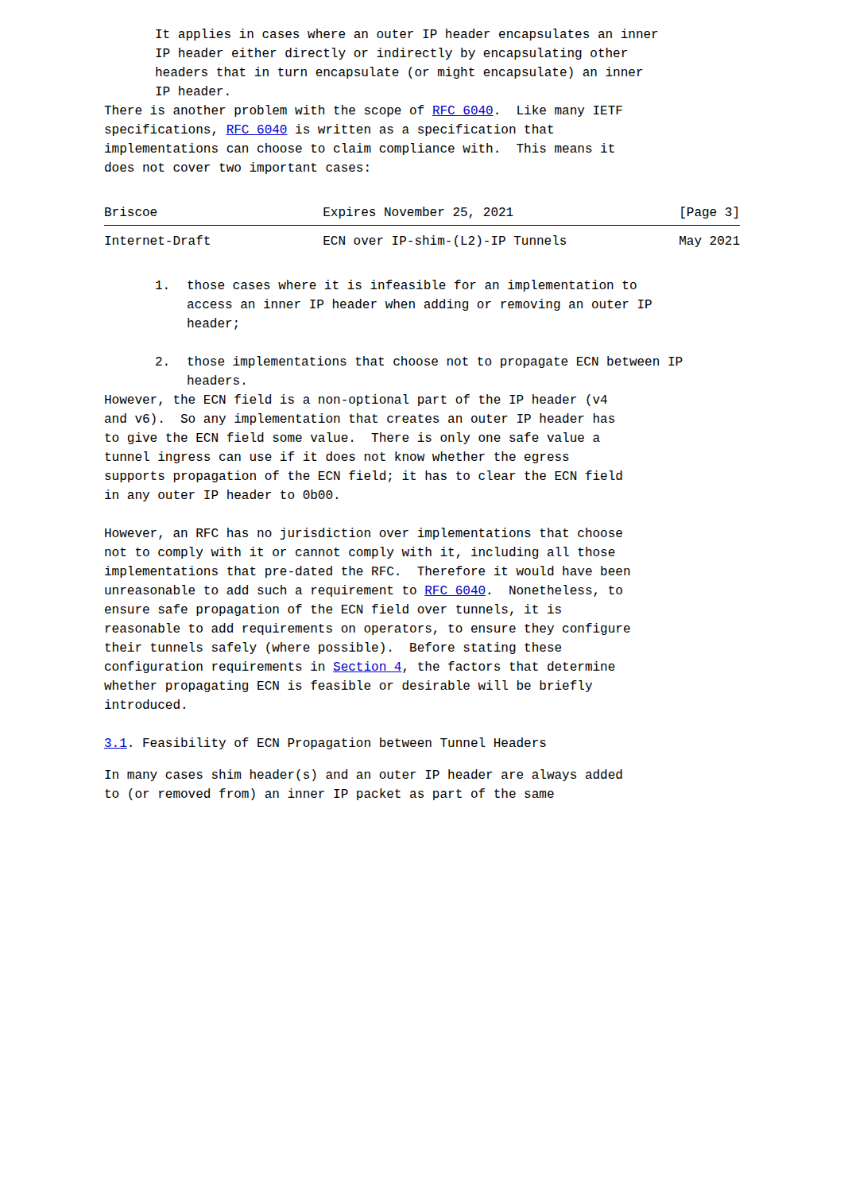It applies in cases where an outer IP header encapsulates an inner
IP header either directly or indirectly by encapsulating other
headers that in turn encapsulate (or might encapsulate) an inner
IP header.
There is another problem with the scope of RFC 6040.  Like many IETF
specifications, RFC 6040 is written as a specification that
implementations can choose to claim compliance with.  This means it
does not cover two important cases:
Briscoe Expires November 25, 2021[Page 3]
Internet-Draft ECN over IP-shim-(L2)-IP Tunnels May 2021
1.
those cases where it is infeasible for an implementation to
access an inner IP header when adding or removing an outer IP
header;
2.
those implementations that choose not to propagate ECN between IP
headers.
However, the ECN field is a non-optional part of the IP header (v4
and v6).  So any implementation that creates an outer IP header has
to give the ECN field some value.  There is only one safe value a
tunnel ingress can use if it does not know whether the egress
supports propagation of the ECN field; it has to clear the ECN field
in any outer IP header to 0b00.

However, an RFC has no jurisdiction over implementations that choose
not to comply with it or cannot comply with it, including all those
implementations that pre-dated the RFC.  Therefore it would have been
unreasonable to add such a requirement to RFC 6040.  Nonetheless, to
ensure safe propagation of the ECN field over tunnels, it is
reasonable to add requirements on operators, to ensure they configure
their tunnels safely (where possible).  Before stating these
configuration requirements in Section 4, the factors that determine
whether propagating ECN is feasible or desirable will be briefly
introduced.
3.1. Feasibility of ECN Propagation between Tunnel Headers
In many cases shim header(s) and an outer IP header are always added
to (or removed from) an inner IP packet as part of the same